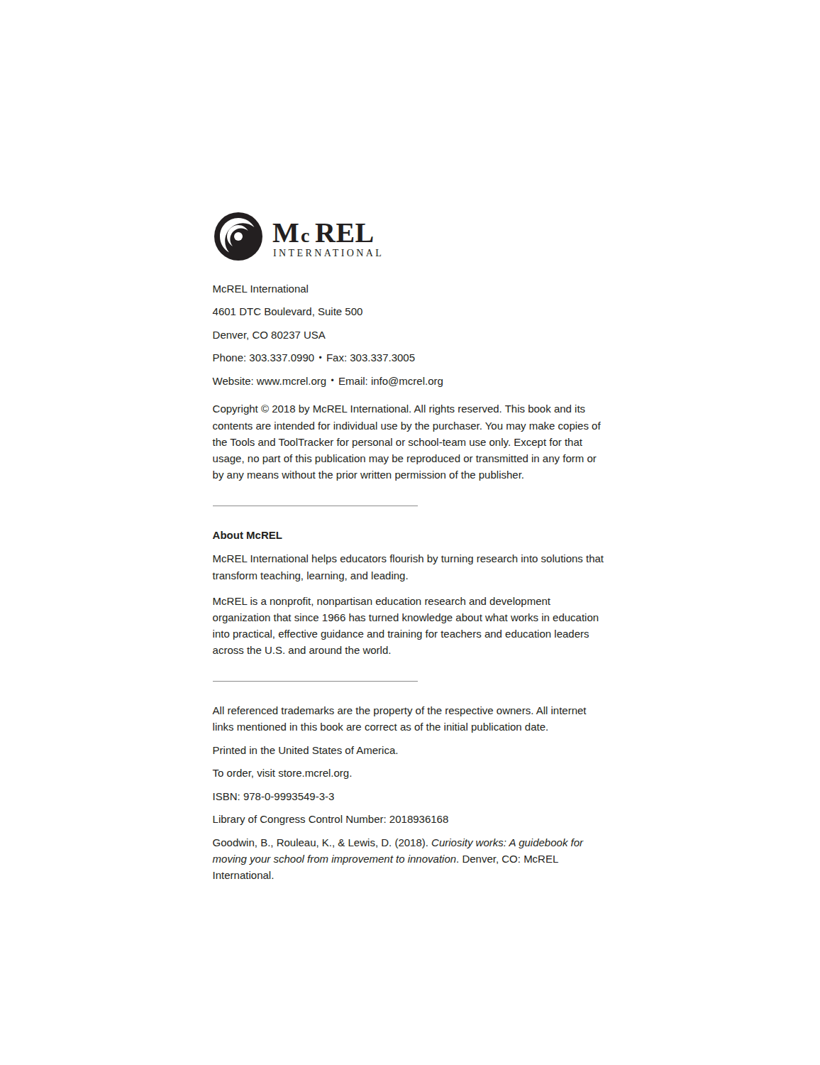McREL International M c REL INTERNATIONAL
McREL International
4601 DTC Boulevard, Suite 500
Denver, CO 80237 USA
Phone: 303.337.0990 • Fax: 303.337.3005
Website: www.mcrel.org • Email: info@mcrel.org
Copyright © 2018 by McREL International. All rights reserved. This book and its contents are intended for individual use by the purchaser. You may make copies of the Tools and ToolTracker for personal or school-team use only. Except for that usage, no part of this publication may be reproduced or transmitted in any form or by any means without the prior written permission of the publisher.
About McREL
McREL International helps educators flourish by turning research into solutions that transform teaching, learning, and leading.
McREL is a nonprofit, nonpartisan education research and development organization that since 1966 has turned knowledge about what works in education into practical, effective guidance and training for teachers and education leaders across the U.S. and around the world.
All referenced trademarks are the property of the respective owners. All internet links mentioned in this book are correct as of the initial publication date.
Printed in the United States of America.
To order, visit store.mcrel.org.
ISBN: 978-0-9993549-3-3
Library of Congress Control Number: 2018936168
Goodwin, B., Rouleau, K., & Lewis, D. (2018). Curiosity works: A guidebook for moving your school from improvement to innovation. Denver, CO: McREL International.